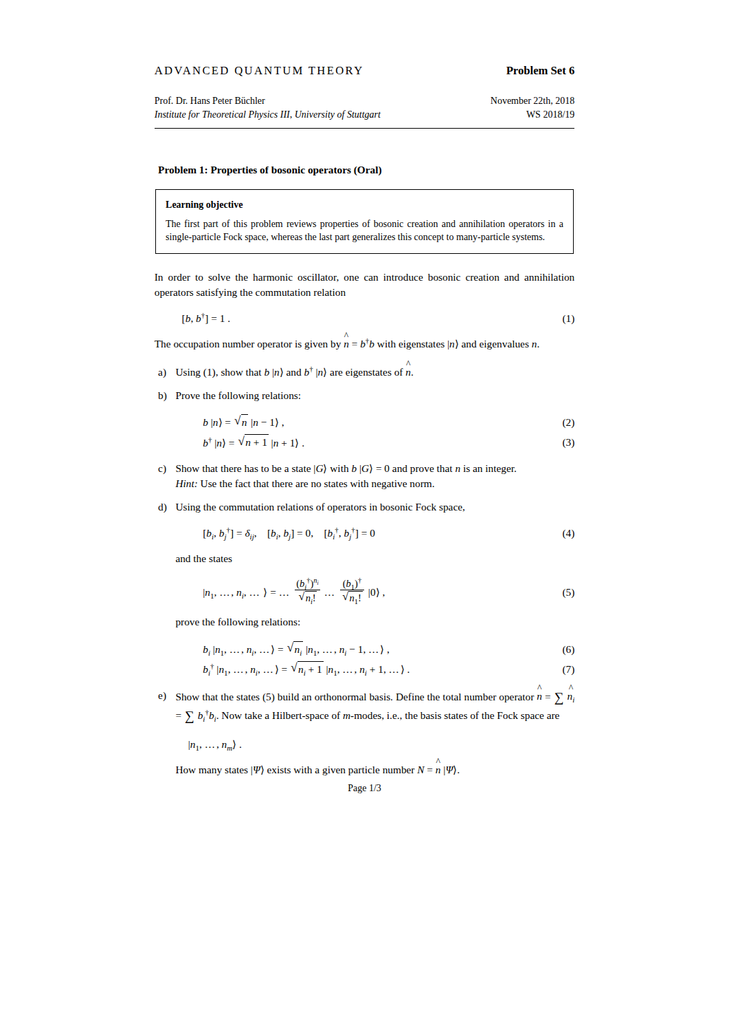Advanced Quantum Theory
Problem Set 6
Prof. Dr. Hans Peter Büchler
Institute for Theoretical Physics III, University of Stuttgart
November 22th, 2018
WS 2018/19
Problem 1: Properties of bosonic operators (Oral)
Learning objective
The first part of this problem reviews properties of bosonic creation and annihilation operators in a single-particle Fock space, whereas the last part generalizes this concept to many-particle systems.
In order to solve the harmonic oscillator, one can introduce bosonic creation and annihilation operators satisfying the commutation relation
[b, b†] = 1 .
(1)
The occupation number operator is given by n = b†b with eigenstates |n⟩ and eigenvalues n.
Using (1), show that b |n⟩ and b† |n⟩ are eigenstates of n.
Prove the following relations:
b |n⟩ = n |n − 1⟩ ,
(2)
b† |n⟩ = n + 1 |n + 1⟩ .
(3)
Show that there has to be a state |G⟩ with b |G⟩ = 0 and prove that n is an integer.
Hint: Use the fact that there are no states with negative norm.
Using the commutation relations of operators in bosonic Fock space,
[bi, bj†] = δij, [bi, bj] = 0, [bi†, bj†] = 0
(4)
and the states
|n1, …, ni, … ⟩ = … (bi†)ni ni! … (b1)†n1! |0⟩ ,
(5)
prove the following relations:
bi |n1, …, ni, …⟩ = ni |n1, …, ni − 1, …⟩ ,
(6)
bi† |n1, …, ni, …⟩ = ni + 1 |n1, …, ni + 1, …⟩ .
(7)
Show that the states (5) build an orthonormal basis. Define the total number operator n = ∑ ni = ∑ bi†bi. Now take a Hilbert-space of m-modes, i.e., the basis states of the Fock space are
|n1, …, nm⟩ .
How many states |Ψ⟩ exists with a given particle number N = n |Ψ⟩.
Page 1/3